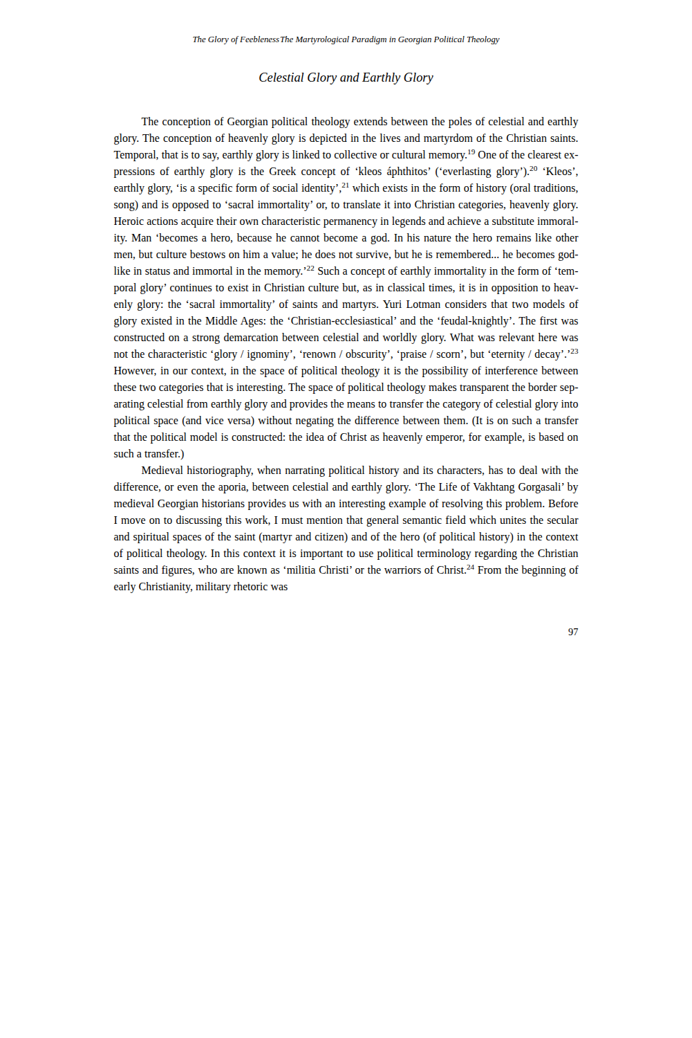The Glory of Feebleness The Martyrological Paradigm in Georgian Political Theology
Celestial Glory and Earthly Glory
The conception of Georgian political theology extends between the poles of celestial and earthly glory. The conception of heavenly glory is depicted in the lives and martyrdom of the Christian saints. Temporal, that is to say, earthly glory is linked to collective or cultural memory.19 One of the clearest expressions of earthly glory is the Greek concept of ‘kleos áphthitos’ (‘everlasting glory’).20 ‘Kleos’, earthly glory, ‘is a specific form of social identity’,21 which exists in the form of history (oral traditions, song) and is opposed to ‘sacral immortality’ or, to translate it into Christian categories, heavenly glory. Heroic actions acquire their own characteristic permanency in legends and achieve a substitute immorality. Man ‘becomes a hero, because he cannot become a god. In his nature the hero remains like other men, but culture bestows on him a value; he does not survive, but he is remembered... he becomes godlike in status and immortal in the memory.’22 Such a concept of earthly immortality in the form of ‘temporal glory’ continues to exist in Christian culture but, as in classical times, it is in opposition to heavenly glory: the ‘sacral immortality’ of saints and martyrs. Yuri Lotman considers that two models of glory existed in the Middle Ages: the ‘Christian-ecclesiastical’ and the ‘feudal-knightly’. The first was constructed on a strong demarcation between celestial and worldly glory. What was relevant here was not the characteristic ‘glory / ignominy’, ‘renown / obscurity’, ‘praise / scorn’, but ‘eternity / decay’.’23 However, in our context, in the space of political theology it is the possibility of interference between these two categories that is interesting. The space of political theology makes transparent the border separating celestial from earthly glory and provides the means to transfer the category of celestial glory into political space (and vice versa) without negating the difference between them. (It is on such a transfer that the political model is constructed: the idea of Christ as heavenly emperor, for example, is based on such a transfer.)
Medieval historiography, when narrating political history and its characters, has to deal with the difference, or even the aporia, between celestial and earthly glory. ‘The Life of Vakhtang Gorgasali’ by medieval Georgian historians provides us with an interesting example of resolving this problem. Before I move on to discussing this work, I must mention that general semantic field which unites the secular and spiritual spaces of the saint (martyr and citizen) and of the hero (of political history) in the context of political theology. In this context it is important to use political terminology regarding the Christian saints and figures, who are known as ‘militia Christi’ or the warriors of Christ.24 From the beginning of early Christianity, military rhetoric was
97